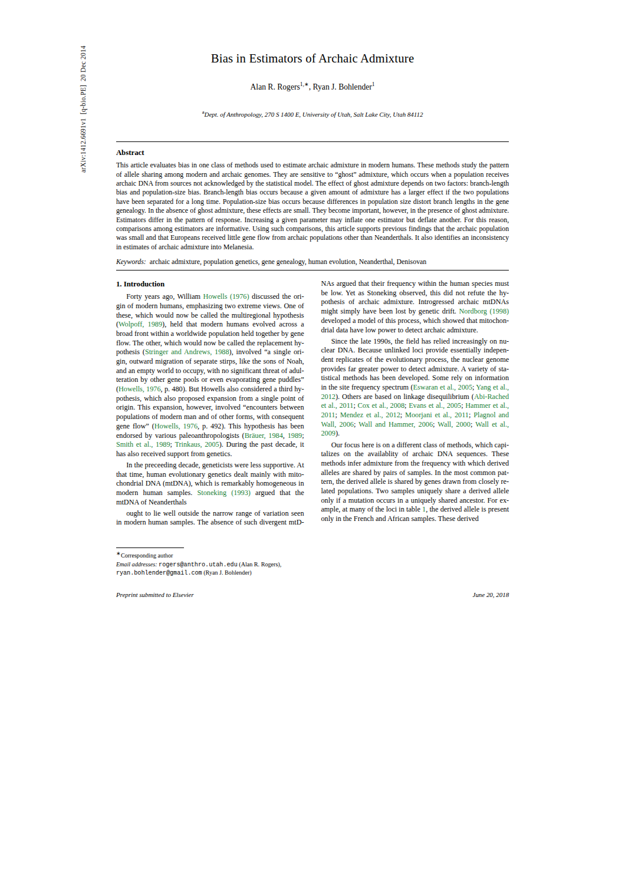arXiv:1412.6691v1 [q-bio.PE] 20 Dec 2014
Bias in Estimators of Archaic Admixture
Alan R. Rogers1,∗, Ryan J. Bohlender1
aDept. of Anthropology, 270 S 1400 E, University of Utah, Salt Lake City, Utah 84112
Abstract
This article evaluates bias in one class of methods used to estimate archaic admixture in modern humans. These methods study the pattern of allele sharing among modern and archaic genomes. They are sensitive to “ghost” admixture, which occurs when a population receives archaic DNA from sources not acknowledged by the statistical model. The effect of ghost admixture depends on two factors: branch-length bias and population-size bias. Branch-length bias occurs because a given amount of admixture has a larger effect if the two populations have been separated for a long time. Population-size bias occurs because differences in population size distort branch lengths in the gene genealogy. In the absence of ghost admixture, these effects are small. They become important, however, in the presence of ghost admixture. Estimators differ in the pattern of response. Increasing a given parameter may inflate one estimator but deflate another. For this reason, comparisons among estimators are informative. Using such comparisons, this article supports previous findings that the archaic population was small and that Europeans received little gene flow from archaic populations other than Neanderthals. It also identifies an inconsistency in estimates of archaic admixture into Melanesia.
Keywords: archaic admixture, population genetics, gene genealogy, human evolution, Neanderthal, Denisovan
1. Introduction
Forty years ago, William Howells (1976) discussed the origin of modern humans, emphasizing two extreme views. One of these, which would now be called the multiregional hypothesis (Wolpoff, 1989), held that modern humans evolved across a broad front within a worldwide population held together by gene flow. The other, which would now be called the replacement hypothesis (Stringer and Andrews, 1988), involved “a single origin, outward migration of separate stirps, like the sons of Noah, and an empty world to occupy, with no significant threat of adulteration by other gene pools or even evaporating gene puddles” (Howells, 1976, p. 480). But Howells also considered a third hypothesis, which also proposed expansion from a single point of origin. This expansion, however, involved “encounters between populations of modern man and of other forms, with consequent gene flow” (Howells, 1976, p. 492). This hypothesis has been endorsed by various paleoanthropologists (Bräuer, 1984, 1989; Smith et al., 1989; Trinkaus, 2005). During the past decade, it has also received support from genetics.
In the preceeding decade, geneticists were less supportive. At that time, human evolutionary genetics dealt mainly with mitochondrial DNA (mtDNA), which is remarkably homogeneous in modern human samples. Stoneking (1993) argued that the mtDNA of Neanderthals
ought to lie well outside the narrow range of variation seen in modern human samples. The absence of such divergent mtDNAs argued that their frequency within the human species must be low. Yet as Stoneking observed, this did not refute the hypothesis of archaic admixture. Introgressed archaic mtDNAs might simply have been lost by genetic drift. Nordborg (1998) developed a model of this process, which showed that mitochondrial data have low power to detect archaic admixture.
Since the late 1990s, the field has relied increasingly on nuclear DNA. Because unlinked loci provide essentially independent replicates of the evolutionary process, the nuclear genome provides far greater power to detect admixture. A variety of statistical methods has been developed. Some rely on information in the site frequency spectrum (Eswaran et al., 2005; Yang et al., 2012). Others are based on linkage disequilibrium (Abi-Rached et al., 2011; Cox et al., 2008; Evans et al., 2005; Hammer et al., 2011; Mendez et al., 2012; Moorjani et al., 2011; Plagnol and Wall, 2006; Wall and Hammer, 2006; Wall, 2000; Wall et al., 2009).
Our focus here is on a different class of methods, which capitalizes on the availablity of archaic DNA sequences. These methods infer admixture from the frequency with which derived alleles are shared by pairs of samples. In the most common pattern, the derived allele is shared by genes drawn from closely related populations. Two samples uniquely share a derived allele only if a mutation occurs in a uniquely shared ancestor. For example, at many of the loci in table 1, the derived allele is present only in the French and African samples. These derived
∗Corresponding author
Email addresses: rogers@anthro.utah.edu (Alan R. Rogers), ryan.bohlender@gmail.com (Ryan J. Bohlender)
Preprint submitted to Elsevier June 20, 2018